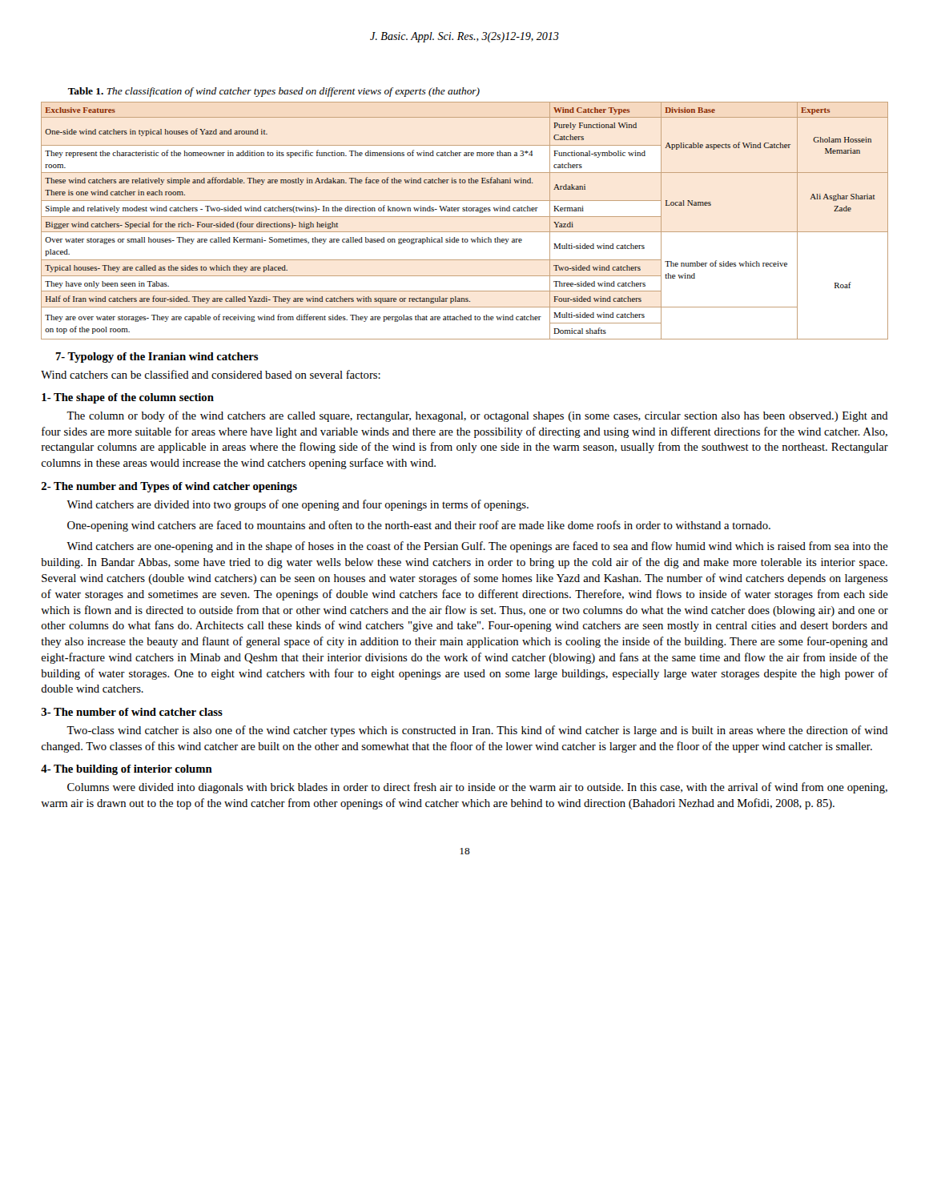J. Basic. Appl. Sci. Res., 3(2s)12-19, 2013
Table 1. The classification of wind catcher types based on different views of experts (the author)
| Exclusive Features | Wind Catcher Types | Division Base | Experts |
| --- | --- | --- | --- |
| One-side wind catchers in typical houses of Yazd and around it. | Purely Functional Wind Catchers | Applicable aspects of Wind Catcher | Gholam Hossein Memarian |
| They represent the characteristic of the homeowner in addition to its specific function. The dimensions of wind catcher are more than a 3*4 room. | Functional-symbolic wind catchers |
| These wind catchers are relatively simple and affordable. They are mostly in Ardakan. The face of the wind catcher is to the Esfahani wind. There is one wind catcher in each room. | Ardakani | Local Names | Ali Asghar Shariat Zade |
| Simple and relatively modest wind catchers - Two-sided wind catchers(twins)- In the direction of known winds- Water storages wind catcher | Kermani |
| Bigger wind catchers- Special for the rich- Four-sided (four directions)- high height | Yazdi |
| Over water storages or small houses- They are called Kermani- Sometimes, they are called based on geographical side to which they are placed. | Multi-sided wind catchers | The number of sides which receive the wind | Roaf |
| Typical houses- They are called as the sides to which they are placed. | Two-sided wind catchers |
| They have only been seen in Tabas. | Three-sided wind catchers |
| Half of Iran wind catchers are four-sided. They are called Yazdi- They are wind catchers with square or rectangular plans. | Four-sided wind catchers |
| They are over water storages- They are capable of receiving wind from different sides. They are pergolas that are attached to the wind catcher on top of the pool room. | Multi-sided wind catchers | |
| Domical shafts |
7- Typology of the Iranian wind catchers
Wind catchers can be classified and considered based on several factors:
1- The shape of the column section
The column or body of the wind catchers are called square, rectangular, hexagonal, or octagonal shapes (in some cases, circular section also has been observed.) Eight and four sides are more suitable for areas where have light and variable winds and there are the possibility of directing and using wind in different directions for the wind catcher. Also, rectangular columns are applicable in areas where the flowing side of the wind is from only one side in the warm season, usually from the southwest to the northeast. Rectangular columns in these areas would increase the wind catchers opening surface with wind.
2- The number and Types of wind catcher openings
Wind catchers are divided into two groups of one opening and four openings in terms of openings.
One-opening wind catchers are faced to mountains and often to the north-east and their roof are made like dome roofs in order to withstand a tornado.
Wind catchers are one-opening and in the shape of hoses in the coast of the Persian Gulf. The openings are faced to sea and flow humid wind which is raised from sea into the building. In Bandar Abbas, some have tried to dig water wells below these wind catchers in order to bring up the cold air of the dig and make more tolerable its interior space. Several wind catchers (double wind catchers) can be seen on houses and water storages of some homes like Yazd and Kashan. The number of wind catchers depends on largeness of water storages and sometimes are seven. The openings of double wind catchers face to different directions. Therefore, wind flows to inside of water storages from each side which is flown and is directed to outside from that or other wind catchers and the air flow is set. Thus, one or two columns do what the wind catcher does (blowing air) and one or other columns do what fans do. Architects call these kinds of wind catchers "give and take". Four-opening wind catchers are seen mostly in central cities and desert borders and they also increase the beauty and flaunt of general space of city in addition to their main application which is cooling the inside of the building. There are some four-opening and eight-fracture wind catchers in Minab and Qeshm that their interior divisions do the work of wind catcher (blowing) and fans at the same time and flow the air from inside of the building of water storages. One to eight wind catchers with four to eight openings are used on some large buildings, especially large water storages despite the high power of double wind catchers.
3- The number of wind catcher class
Two-class wind catcher is also one of the wind catcher types which is constructed in Iran. This kind of wind catcher is large and is built in areas where the direction of wind changed. Two classes of this wind catcher are built on the other and somewhat that the floor of the lower wind catcher is larger and the floor of the upper wind catcher is smaller.
4- The building of interior column
Columns were divided into diagonals with brick blades in order to direct fresh air to inside or the warm air to outside. In this case, with the arrival of wind from one opening, warm air is drawn out to the top of the wind catcher from other openings of wind catcher which are behind to wind direction (Bahadori Nezhad and Mofidi, 2008, p. 85).
18